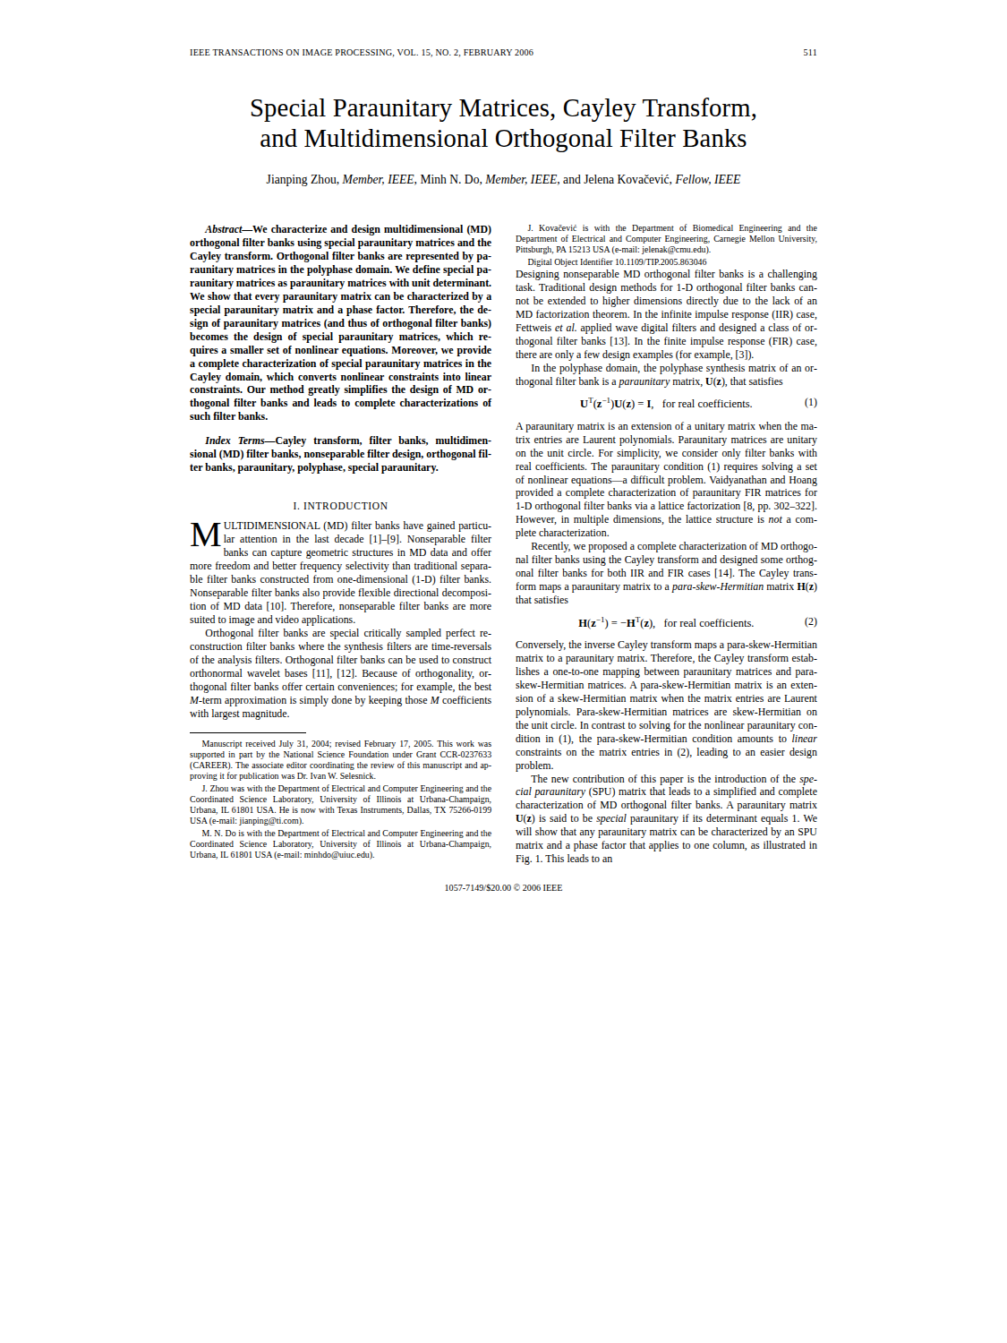IEEE TRANSACTIONS ON IMAGE PROCESSING, VOL. 15, NO. 2, FEBRUARY 2006
511
Special Paraunitary Matrices, Cayley Transform,
and Multidimensional Orthogonal Filter Banks
Jianping Zhou, Member, IEEE, Minh N. Do, Member, IEEE, and Jelena Kovačević, Fellow, IEEE
Abstract—We characterize and design multidimensional (MD) orthogonal filter banks using special paraunitary matrices and the Cayley transform. Orthogonal filter banks are represented by paraunitary matrices in the polyphase domain. We define special paraunitary matrices as paraunitary matrices with unit determinant. We show that every paraunitary matrix can be characterized by a special paraunitary matrix and a phase factor. Therefore, the design of paraunitary matrices (and thus of orthogonal filter banks) becomes the design of special paraunitary matrices, which requires a smaller set of nonlinear equations. Moreover, we provide a complete characterization of special paraunitary matrices in the Cayley domain, which converts nonlinear constraints into linear constraints. Our method greatly simplifies the design of MD orthogonal filter banks and leads to complete characterizations of such filter banks.
Index Terms—Cayley transform, filter banks, multidimensional (MD) filter banks, nonseparable filter design, orthogonal filter banks, paraunitary, polyphase, special paraunitary.
I. Introduction
MULTIDIMENSIONAL (MD) filter banks have gained particular attention in the last decade [1]–[9]. Nonseparable filter banks can capture geometric structures in MD data and offer more freedom and better frequency selectivity than traditional separable filter banks constructed from one-dimensional (1-D) filter banks. Nonseparable filter banks also provide flexible directional decomposition of MD data [10]. Therefore, nonseparable filter banks are more suited to image and video applications.
Orthogonal filter banks are special critically sampled perfect reconstruction filter banks where the synthesis filters are time-reversals of the analysis filters. Orthogonal filter banks can be used to construct orthonormal wavelet bases [11], [12]. Because of orthogonality, orthogonal filter banks offer certain conveniences; for example, the best M-term approximation is simply done by keeping those M coefficients with largest magnitude.
Manuscript received July 31, 2004; revised February 17, 2005. This work was supported in part by the National Science Foundation under Grant CCR-0237633 (CAREER). The associate editor coordinating the review of this manuscript and approving it for publication was Dr. Ivan W. Selesnick.
J. Zhou was with the Department of Electrical and Computer Engineering and the Coordinated Science Laboratory, University of Illinois at Urbana-Champaign, Urbana, IL 61801 USA. He is now with Texas Instruments, Dallas, TX 75266-0199 USA (e-mail: jianping@ti.com).
M. N. Do is with the Department of Electrical and Computer Engineering and the Coordinated Science Laboratory, University of Illinois at Urbana-Champaign, Urbana, IL 61801 USA (e-mail: minhdo@uiuc.edu).
J. Kovačević is with the Department of Biomedical Engineering and the Department of Electrical and Computer Engineering, Carnegie Mellon University, Pittsburgh, PA 15213 USA (e-mail: jelenak@cmu.edu).
Digital Object Identifier 10.1109/TIP.2005.863046
Designing nonseparable MD orthogonal filter banks is a challenging task. Traditional design methods for 1-D orthogonal filter banks cannot be extended to higher dimensions directly due to the lack of an MD factorization theorem. In the infinite impulse response (IIR) case, Fettweis et al. applied wave digital filters and designed a class of orthogonal filter banks [13]. In the finite impulse response (FIR) case, there are only a few design examples (for example, [3]).
In the polyphase domain, the polyphase synthesis matrix of an orthogonal filter bank is a paraunitary matrix, U(z), that satisfies
UT(z−1)U(z) = I, for real coefficients. (1)
A paraunitary matrix is an extension of a unitary matrix when the matrix entries are Laurent polynomials. Paraunitary matrices are unitary on the unit circle. For simplicity, we consider only filter banks with real coefficients. The paraunitary condition (1) requires solving a set of nonlinear equations—a difficult problem. Vaidyanathan and Hoang provided a complete characterization of paraunitary FIR matrices for 1-D orthogonal filter banks via a lattice factorization [8, pp. 302–322]. However, in multiple dimensions, the lattice structure is not a complete characterization.
Recently, we proposed a complete characterization of MD orthogonal filter banks using the Cayley transform and designed some orthogonal filter banks for both IIR and FIR cases [14]. The Cayley transform maps a paraunitary matrix to a para-skew-Hermitian matrix H(z) that satisfies
H(z−1) = −HT(z), for real coefficients. (2)
Conversely, the inverse Cayley transform maps a para-skew-Hermitian matrix to a paraunitary matrix. Therefore, the Cayley transform establishes a one-to-one mapping between paraunitary matrices and para-skew-Hermitian matrices. A para-skew-Hermitian matrix is an extension of a skew-Hermitian matrix when the matrix entries are Laurent polynomials. Para-skew-Hermitian matrices are skew-Hermitian on the unit circle. In contrast to solving for the nonlinear paraunitary condition in (1), the para-skew-Hermitian condition amounts to linear constraints on the matrix entries in (2), leading to an easier design problem.
The new contribution of this paper is the introduction of the special paraunitary (SPU) matrix that leads to a simplified and complete characterization of MD orthogonal filter banks. A paraunitary matrix U(z) is said to be special paraunitary if its determinant equals 1. We will show that any paraunitary matrix can be characterized by an SPU matrix and a phase factor that applies to one column, as illustrated in Fig. 1. This leads to an
1057-7149/$20.00 © 2006 IEEE